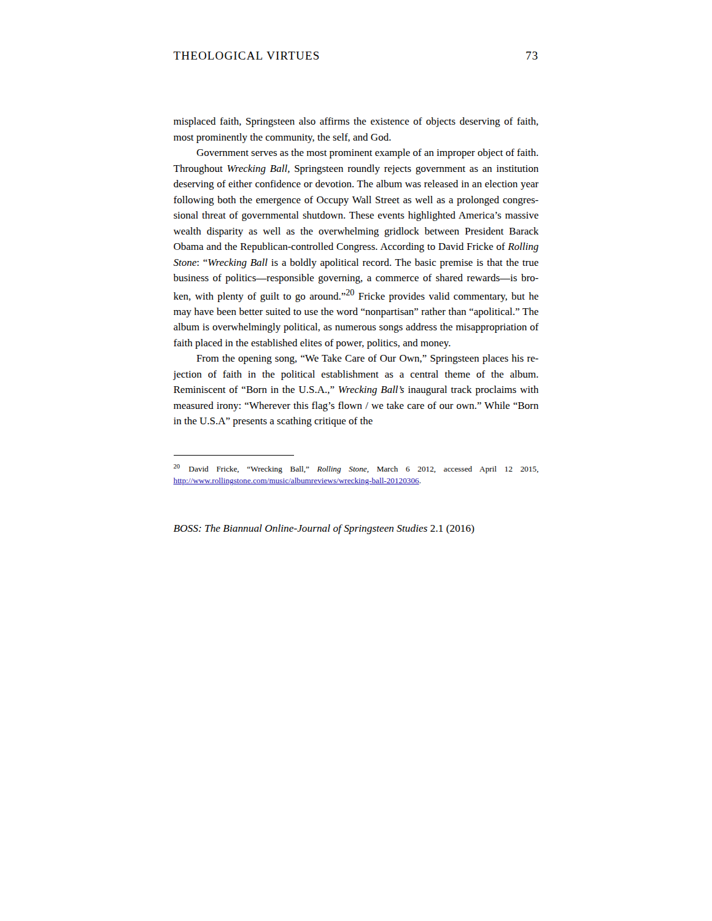Theological Virtues 73
misplaced faith, Springsteen also affirms the existence of objects deserving of faith, most prominently the community, the self, and God.
Government serves as the most prominent example of an improper object of faith. Throughout Wrecking Ball, Springsteen roundly rejects government as an institution deserving of either confidence or devotion. The album was released in an election year following both the emergence of Occupy Wall Street as well as a prolonged congressional threat of governmental shutdown. These events highlighted America’s massive wealth disparity as well as the overwhelming gridlock between President Barack Obama and the Republican-controlled Congress. According to David Fricke of Rolling Stone: “Wrecking Ball is a boldly apolitical record. The basic premise is that the true business of politics—responsible governing, a commerce of shared rewards—is broken, with plenty of guilt to go around.”20 Fricke provides valid commentary, but he may have been better suited to use the word “nonpartisan” rather than “apolitical.” The album is overwhelmingly political, as numerous songs address the misappropriation of faith placed in the established elites of power, politics, and money.
From the opening song, “We Take Care of Our Own,” Springsteen places his rejection of faith in the political establishment as a central theme of the album. Reminiscent of “Born in the U.S.A.,” Wrecking Ball’s inaugural track proclaims with measured irony: “Wherever this flag’s flown / we take care of our own.” While “Born in the U.S.A” presents a scathing critique of the
20 David Fricke, “Wrecking Ball,” Rolling Stone, March 6 2012, accessed April 12 2015, http://www.rollingstone.com/music/albumreviews/wrecking-ball-20120306.
BOSS: The Biannual Online-Journal of Springsteen Studies 2.1 (2016)